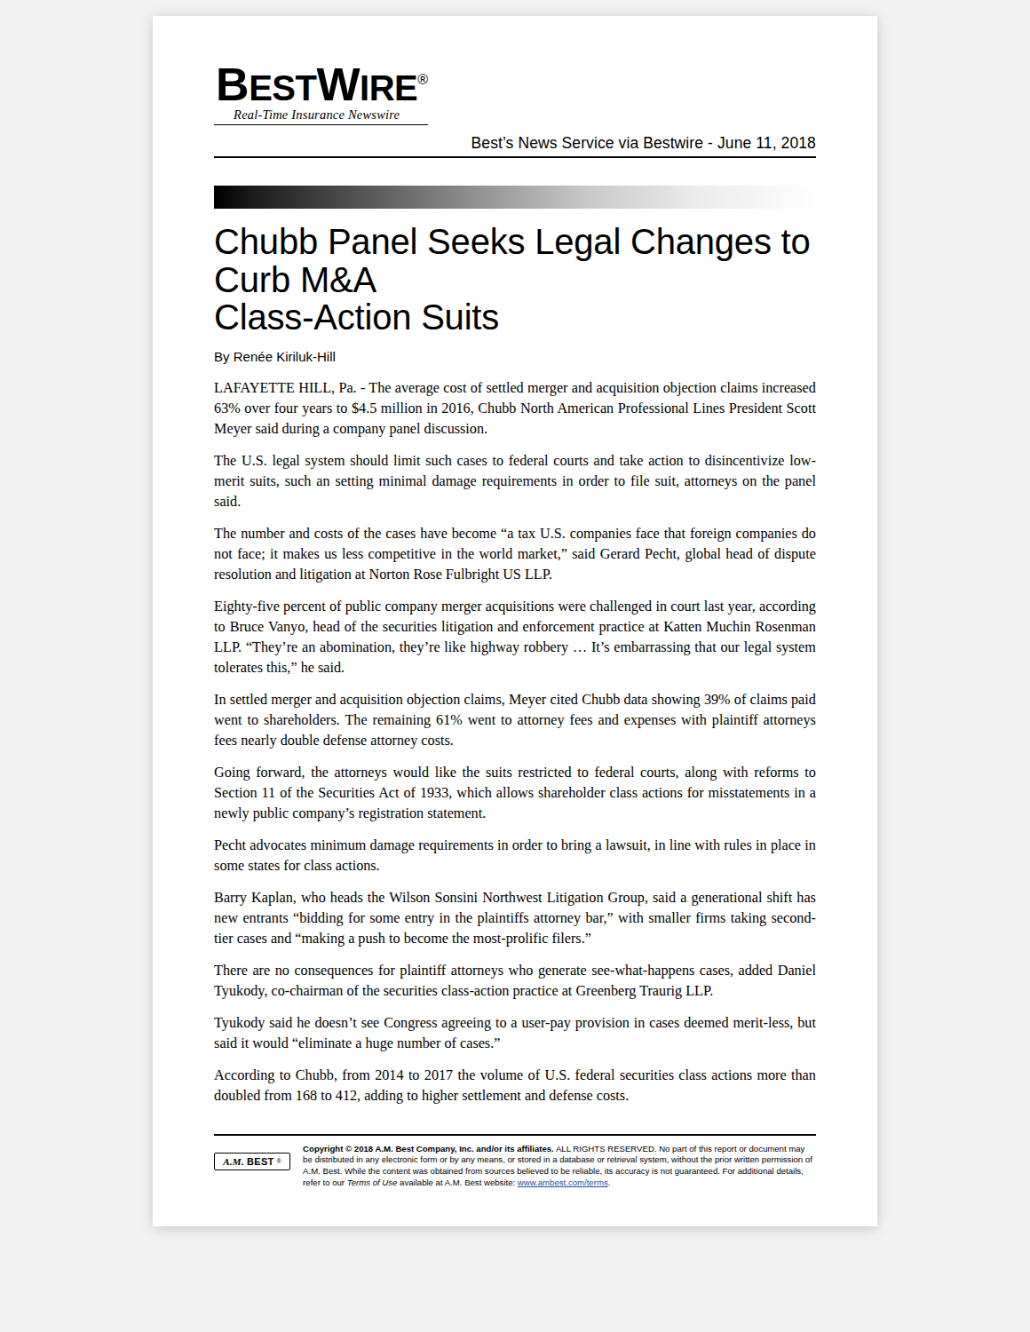BESTWIRE®
Real-Time Insurance Newswire
Best’s News Service via Bestwire - June 11, 2018
Chubb Panel Seeks Legal Changes to Curb M&A
Class-Action Suits
By Renée Kiriluk-Hill
LAFAYETTE HILL, Pa. - The average cost of settled merger and acquisition objection claims increased 63% over four years to $4.5 million in 2016, Chubb North American Professional Lines President Scott Meyer said during a company panel discussion.
The U.S. legal system should limit such cases to federal courts and take action to disincentivize low-merit suits, such an setting minimal damage requirements in order to file suit, attorneys on the panel said.
The number and costs of the cases have become “a tax U.S. companies face that foreign companies do not face; it makes us less competitive in the world market,” said Gerard Pecht, global head of dispute resolution and litigation at Norton Rose Fulbright US LLP.
Eighty-five percent of public company merger acquisitions were challenged in court last year, according to Bruce Vanyo, head of the securities litigation and enforcement practice at Katten Muchin Rosenman LLP. “They’re an abomination, they’re like highway robbery … It’s embarrassing that our legal system tolerates this,” he said.
In settled merger and acquisition objection claims, Meyer cited Chubb data showing 39% of claims paid went to shareholders. The remaining 61% went to attorney fees and expenses with plaintiff attorneys fees nearly double defense attorney costs.
Going forward, the attorneys would like the suits restricted to federal courts, along with reforms to Section 11 of the Securities Act of 1933, which allows shareholder class actions for misstatements in a newly public company’s registration statement.
Pecht advocates minimum damage requirements in order to bring a lawsuit, in line with rules in place in some states for class actions.
Barry Kaplan, who heads the Wilson Sonsini Northwest Litigation Group, said a generational shift has new entrants “bidding for some entry in the plaintiffs attorney bar,” with smaller firms taking second-tier cases and “making a push to become the most-prolific filers.”
There are no consequences for plaintiff attorneys who generate see-what-happens cases, added Daniel Tyukody, co-chairman of the securities class-action practice at Greenberg Traurig LLP.
Tyukody said he doesn’t see Congress agreeing to a user-pay provision in cases deemed merit-less, but said it would “eliminate a huge number of cases.”
According to Chubb, from 2014 to 2017 the volume of U.S. federal securities class actions more than doubled from 168 to 412, adding to higher settlement and defense costs.
A.M. BEST®
Copyright © 2018 A.M. Best Company, Inc. and/or its affiliates. ALL RIGHTS RESERVED. No part of this report or document may be distributed in any electronic form or by any means, or stored in a database or retrieval system, without the prior written permission of A.M. Best. While the content was obtained from sources believed to be reliable, its accuracy is not guaranteed. For additional details, refer to our Terms of Use available at A.M. Best website: www.ambest.com/terms.